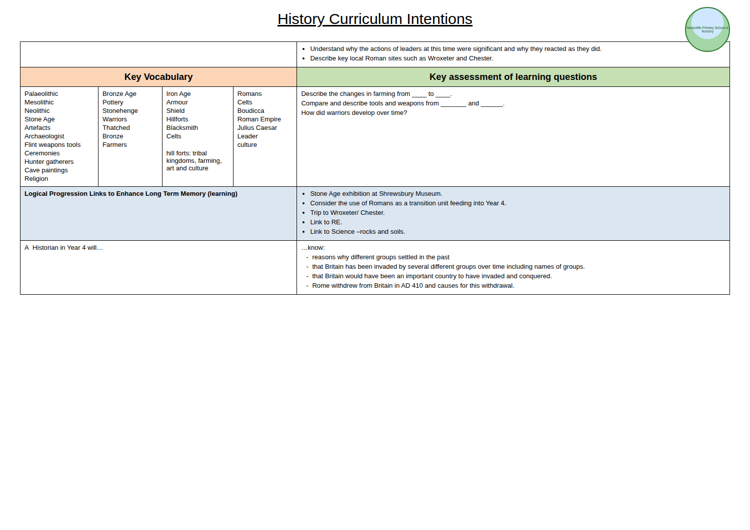Nesscliffe Primary School & Nursery
History Curriculum Intentions
| | Understand why the actions of leaders at this time were significant and why they reacted as they did. Describe key local Roman sites such as Wroxeter and Chester. |
| Key Vocabulary | Key assessment of learning questions |
| Palaeolithic Mesolithic Neolithic Stone Age Artefacts Archaeologist Flint weapons tools Ceremonies Hunter gatherers Cave paintings Religion | Bronze Age Pottery Stonehenge Warriors Thatched Bronze Farmers | Iron Age Armour Shield Hillforts Blacksmith Celts hill forts: tribal kingdoms, farming, art and culture | Romans Celts Boudicca Roman Empire Julius Caesar Leader culture | Describe the changes in farming from ____ to ____. Compare and describe tools and weapons from _______ and ______. How did warriors develop over time? |
| Logical Progression Links to Enhance Long Term Memory (learning) | Stone Age exhibition at Shrewsbury Museum. Consider the use of Romans as a transition unit feeding into Year 4. Trip to Wroxeter/ Chester. Link to RE. Link to Science –rocks and soils. |
| A Historian in Year 4 will… | …know: reasons why different groups settled in the past that Britain has been invaded by several different groups over time including names of groups. that Britain would have been an important country to have invaded and conquered. Rome withdrew from Britain in AD 410 and causes for this withdrawal. |